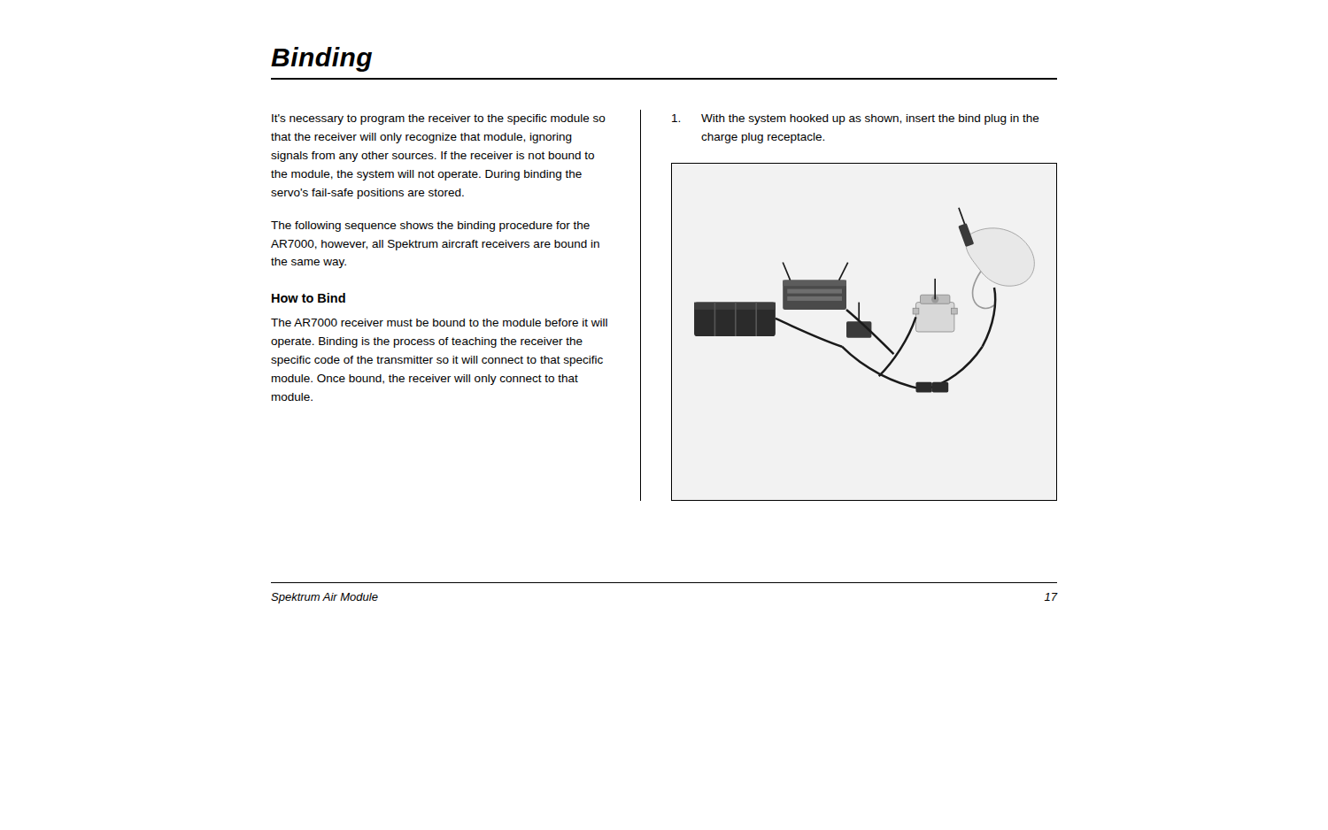Binding
It's necessary to program the receiver to the specific module so that the receiver will only recognize that module, ignoring signals from any other sources. If the receiver is not bound to the module, the system will not operate. During binding the servo's fail-safe positions are stored.
The following sequence shows the binding procedure for the AR7000, however, all Spektrum aircraft receivers are bound in the same way.
How to Bind
The AR7000 receiver must be bound to the module before it will operate. Binding is the process of teaching the receiver the specific code of the transmitter so it will connect to that specific module. Once bound, the receiver will only connect to that module.
With the system hooked up as shown, insert the bind plug in the charge plug receptacle.
Spektrum Air Module
17